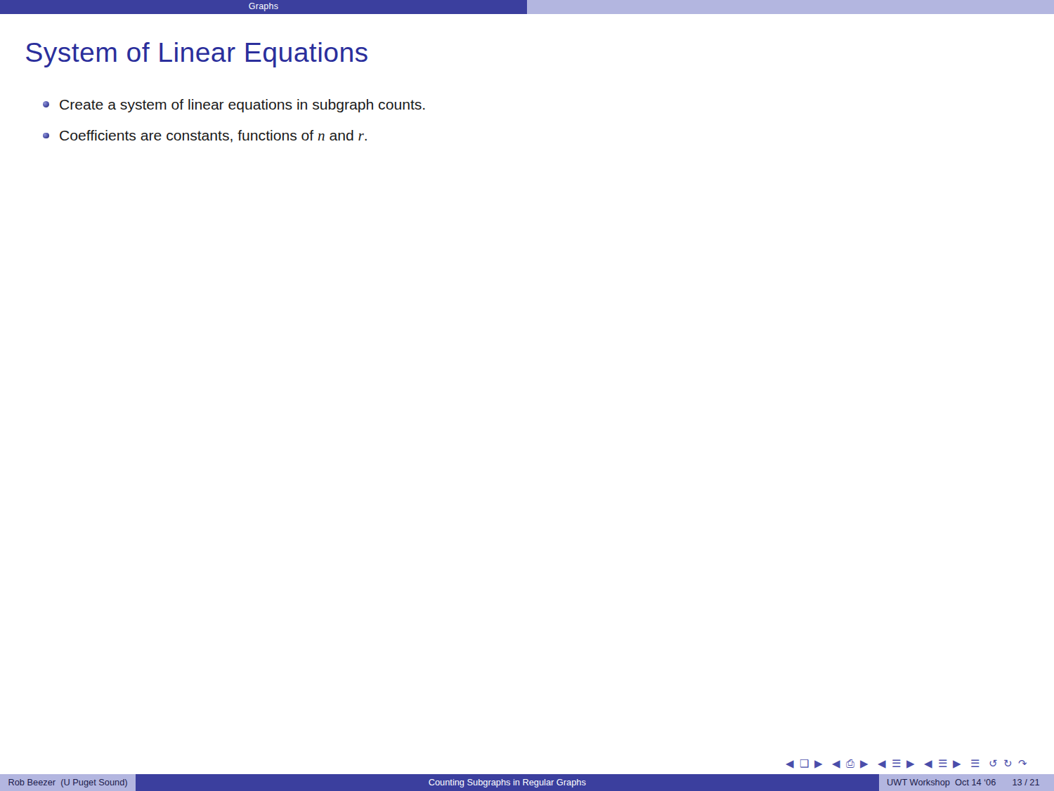Graphs
System of Linear Equations
Create a system of linear equations in subgraph counts.
Coefficients are constants, functions of n and r.
◀ ❑ ▶ ◀ ⎙ ▶ ◀ ☰ ▶ ◀ ☰ ▶ ☰ ↺ ↻ ↷
Rob Beezer (U Puget Sound)
Counting Subgraphs in Regular Graphs
UWT Workshop Oct 14 ‘06
13 / 21